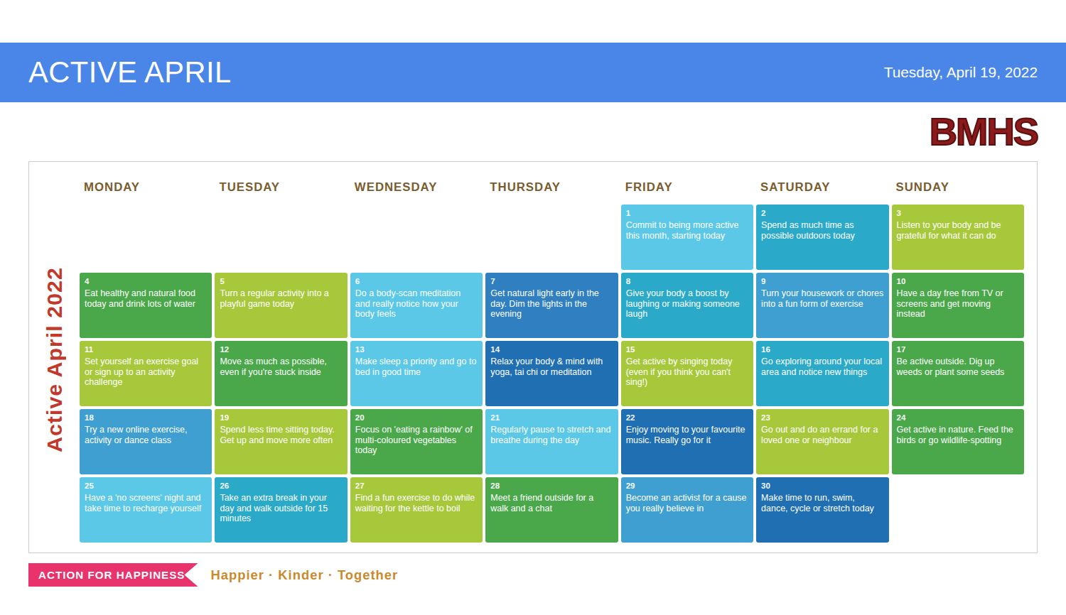ACTIVE APRIL
Tuesday, April 19, 2022
BMHS
Active April 2022
| MONDAY | TUESDAY | WEDNESDAY | THURSDAY | FRIDAY | SATURDAY | SUNDAY |
| --- | --- | --- | --- | --- | --- | --- |
| | | | | 1 Commit to being more active this month, starting today | 2 Spend as much time as possible outdoors today | 3 Listen to your body and be grateful for what it can do |
| 4 Eat healthy and natural food today and drink lots of water | 5 Turn a regular activity into a playful game today | 6 Do a body-scan meditation and really notice how your body feels | 7 Get natural light early in the day. Dim the lights in the evening | 8 Give your body a boost by laughing or making someone laugh | 9 Turn your housework or chores into a fun form of exercise | 10 Have a day free from TV or screens and get moving instead |
| 11 Set yourself an exercise goal or sign up to an activity challenge | 12 Move as much as possible, even if you're stuck inside | 13 Make sleep a priority and go to bed in good time | 14 Relax your body & mind with yoga, tai chi or meditation | 15 Get active by singing today (even if you think you can't sing!) | 16 Go exploring around your local area and notice new things | 17 Be active outside. Dig up weeds or plant some seeds |
| 18 Try a new online exercise, activity or dance class | 19 Spend less time sitting today. Get up and move more often | 20 Focus on 'eating a rainbow' of multi-coloured vegetables today | 21 Regularly pause to stretch and breathe during the day | 22 Enjoy moving to your favourite music. Really go for it | 23 Go out and do an errand for a loved one or neighbour | 24 Get active in nature. Feed the birds or go wildlife-spotting |
| 25 Have a 'no screens' night and take time to recharge yourself | 26 Take an extra break in your day and walk outside for 15 minutes | 27 Find a fun exercise to do while waiting for the kettle to boil | 28 Meet a friend outside for a walk and a chat | 29 Become an activist for a cause you really believe in | 30 Make time to run, swim, dance, cycle or stretch today | |
ACTION FOR HAPPINESS
Happier · Kinder · Together